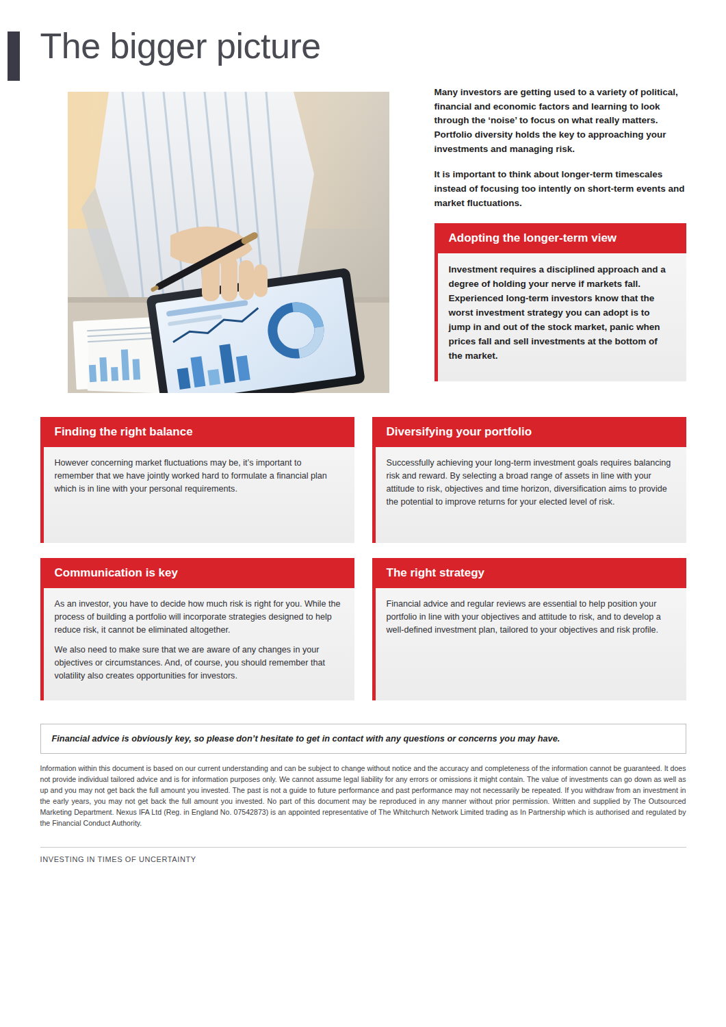The bigger picture
Many investors are getting used to a variety of political, financial and economic factors and learning to look through the ‘noise’ to focus on what really matters. Portfolio diversity holds the key to approaching your investments and managing risk.
It is important to think about longer-term timescales instead of focusing too intently on short-term events and market fluctuations.
Adopting the longer-term view
Investment requires a disciplined approach and a degree of holding your nerve if markets fall. Experienced long-term investors know that the worst investment strategy you can adopt is to jump in and out of the stock market, panic when prices fall and sell investments at the bottom of the market.
Finding the right balance
However concerning market fluctuations may be, it’s important to remember that we have jointly worked hard to formulate a financial plan which is in line with your personal requirements.
Diversifying your portfolio
Successfully achieving your long-term investment goals requires balancing risk and reward. By selecting a broad range of assets in line with your attitude to risk, objectives and time horizon, diversification aims to provide the potential to improve returns for your elected level of risk.
Communication is key
As an investor, you have to decide how much risk is right for you. While the process of building a portfolio will incorporate strategies designed to help reduce risk, it cannot be eliminated altogether.
We also need to make sure that we are aware of any changes in your objectives or circumstances. And, of course, you should remember that volatility also creates opportunities for investors.
The right strategy
Financial advice and regular reviews are essential to help position your portfolio in line with your objectives and attitude to risk, and to develop a well-defined investment plan, tailored to your objectives and risk profile.
Financial advice is obviously key, so please don’t hesitate to get in contact with any questions or concerns you may have.
Information within this document is based on our current understanding and can be subject to change without notice and the accuracy and completeness of the information cannot be guaranteed. It does not provide individual tailored advice and is for information purposes only. We cannot assume legal liability for any errors or omissions it might contain. The value of investments can go down as well as up and you may not get back the full amount you invested. The past is not a guide to future performance and past performance may not necessarily be repeated. If you withdraw from an investment in the early years, you may not get back the full amount you invested. No part of this document may be reproduced in any manner without prior permission. Written and supplied by The Outsourced Marketing Department. Nexus IFA Ltd (Reg. in England No. 07542873) is an appointed representative of The Whitchurch Network Limited trading as In Partnership which is authorised and regulated by the Financial Conduct Authority.
Investing in times of uncertainty